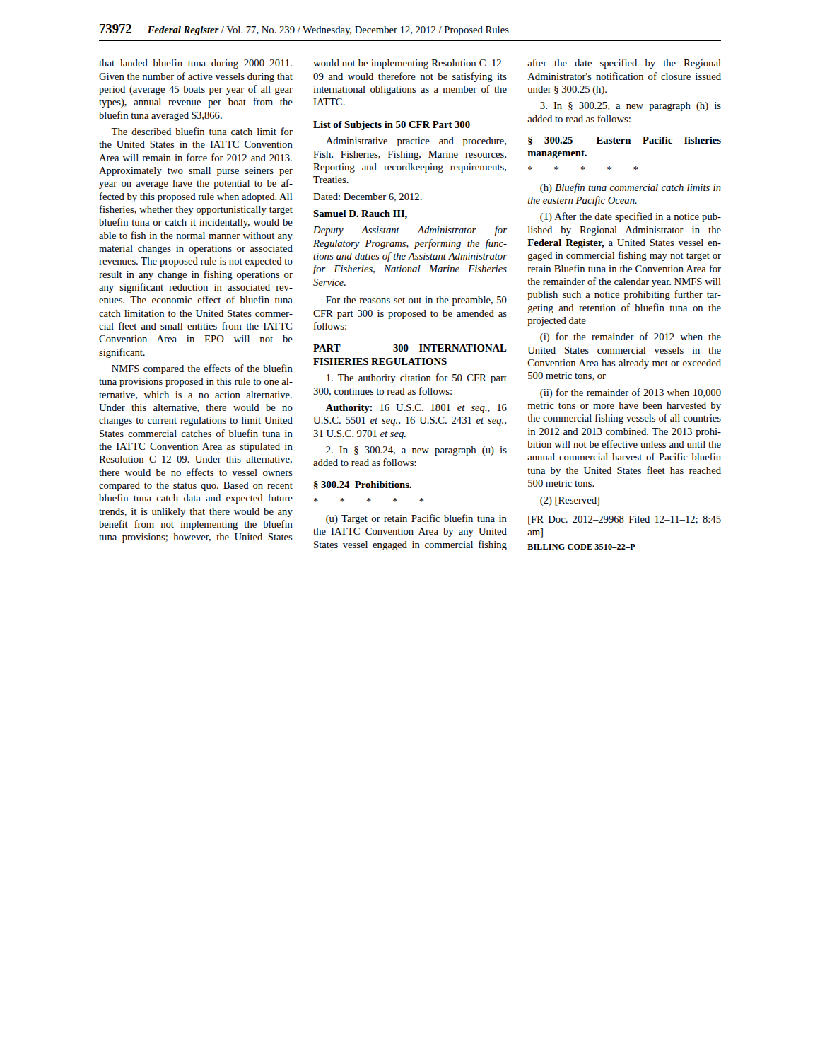73972
Federal Register / Vol. 77, No. 239 / Wednesday, December 12, 2012 / Proposed Rules
that landed bluefin tuna during 2000–2011. Given the number of active vessels during that period (average 45 boats per year of all gear types), annual revenue per boat from the bluefin tuna averaged $3,866.
The described bluefin tuna catch limit for the United States in the IATTC Convention Area will remain in force for 2012 and 2013. Approximately two small purse seiners per year on average have the potential to be affected by this proposed rule when adopted. All fisheries, whether they opportunistically target bluefin tuna or catch it incidentally, would be able to fish in the normal manner without any material changes in operations or associated revenues. The proposed rule is not expected to result in any change in fishing operations or any significant reduction in associated revenues. The economic effect of bluefin tuna catch limitation to the United States commercial fleet and small entities from the IATTC Convention Area in EPO will not be significant.
NMFS compared the effects of the bluefin tuna provisions proposed in this rule to one alternative, which is a no action alternative. Under this alternative, there would be no changes to current regulations to limit United States commercial catches of bluefin tuna in the IATTC Convention Area as stipulated in Resolution C–12–09. Under this alternative, there would be no effects to vessel owners compared to the status quo. Based on recent bluefin tuna catch data and expected future trends, it is unlikely that there would be any benefit from not implementing the bluefin tuna provisions; however, the United States would not be implementing Resolution C–12–09 and would therefore not be satisfying its international obligations as a member of the IATTC.
List of Subjects in 50 CFR Part 300
Administrative practice and procedure, Fish, Fisheries, Fishing, Marine resources, Reporting and recordkeeping requirements, Treaties.
Dated: December 6, 2012.
Samuel D. Rauch III,
Deputy Assistant Administrator for Regulatory Programs, performing the functions and duties of the Assistant Administrator for Fisheries, National Marine Fisheries Service.
For the reasons set out in the preamble, 50 CFR part 300 is proposed to be amended as follows:
PART 300—INTERNATIONAL FISHERIES REGULATIONS
1. The authority citation for 50 CFR part 300, continues to read as follows:
Authority: 16 U.S.C. 1801 et seq., 16 U.S.C. 5501 et seq., 16 U.S.C. 2431 et seq., 31 U.S.C. 9701 et seq.
2. In § 300.24, a new paragraph (u) is added to read as follows:
§ 300.24 Prohibitions.
* * * * *
(u) Target or retain Pacific bluefin tuna in the IATTC Convention Area by any United States vessel engaged in commercial fishing after the date specified by the Regional Administrator's notification of closure issued under § 300.25 (h).
3. In § 300.25, a new paragraph (h) is added to read as follows:
§ 300.25 Eastern Pacific fisheries management.
* * * * *
(h) Bluefin tuna commercial catch limits in the eastern Pacific Ocean.
(1) After the date specified in a notice published by Regional Administrator in the Federal Register, a United States vessel engaged in commercial fishing may not target or retain Bluefin tuna in the Convention Area for the remainder of the calendar year. NMFS will publish such a notice prohibiting further targeting and retention of bluefin tuna on the projected date
(i) for the remainder of 2012 when the United States commercial vessels in the Convention Area has already met or exceeded 500 metric tons, or
(ii) for the remainder of 2013 when 10,000 metric tons or more have been harvested by the commercial fishing vessels of all countries in 2012 and 2013 combined. The 2013 prohibition will not be effective unless and until the annual commercial harvest of Pacific bluefin tuna by the United States fleet has reached 500 metric tons.
(2) [Reserved]
[FR Doc. 2012–29968 Filed 12–11–12; 8:45 am]
BILLING CODE 3510–22–P